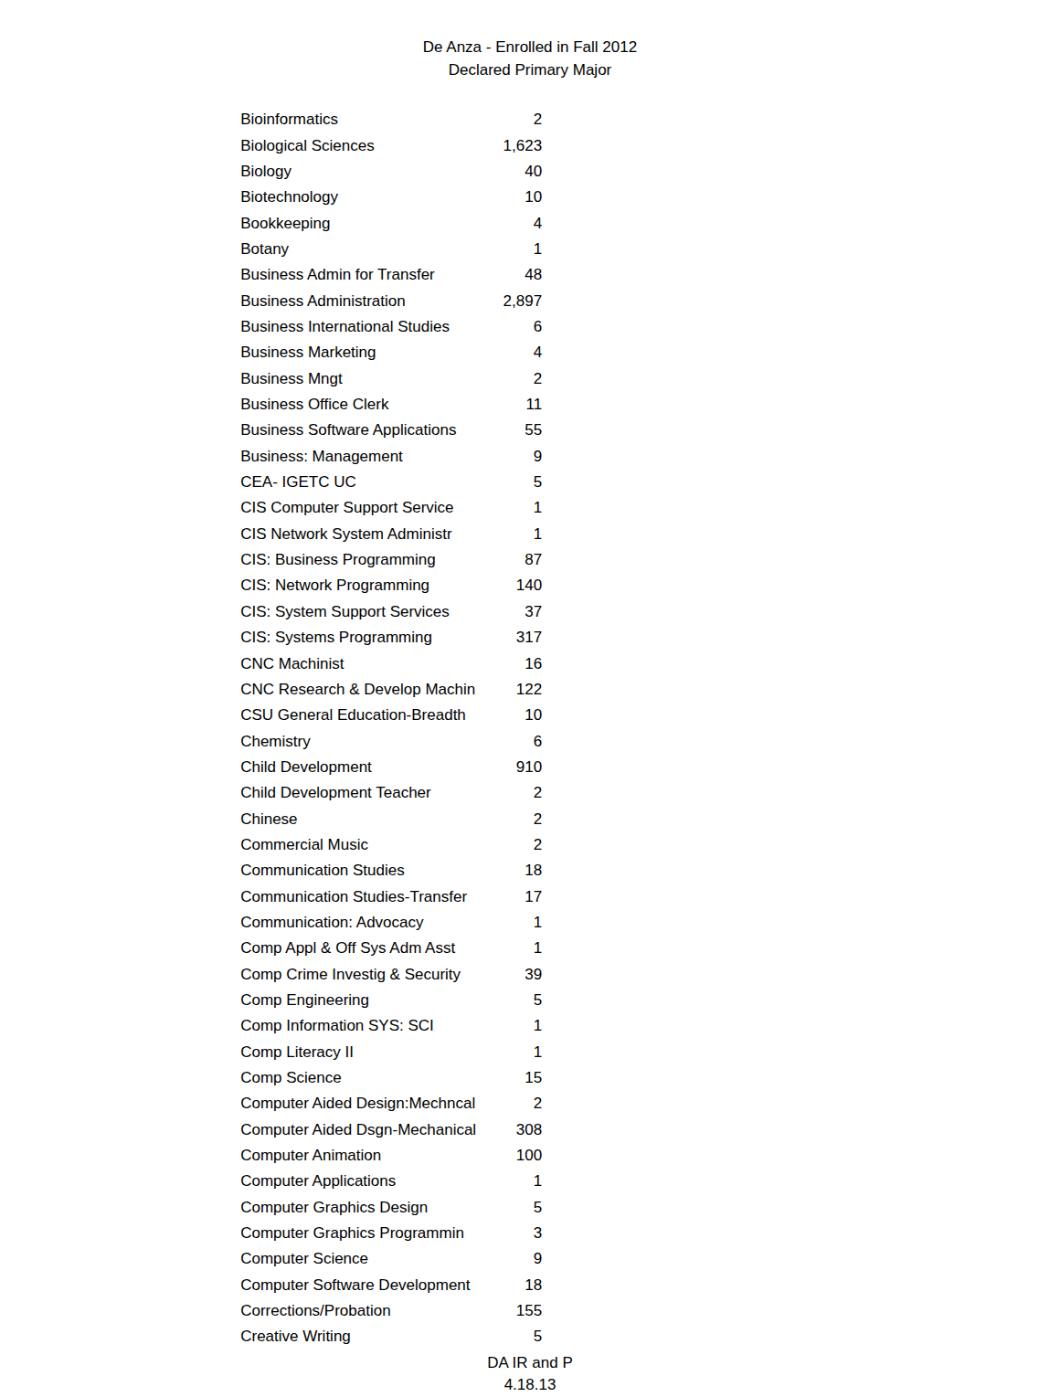De Anza - Enrolled in Fall 2012 Declared Primary Major
| Bioinformatics | 2 |
| Biological Sciences | 1,623 |
| Biology | 40 |
| Biotechnology | 10 |
| Bookkeeping | 4 |
| Botany | 1 |
| Business Admin for Transfer | 48 |
| Business Administration | 2,897 |
| Business International Studies | 6 |
| Business Marketing | 4 |
| Business Mngt | 2 |
| Business Office Clerk | 11 |
| Business Software Applications | 55 |
| Business: Management | 9 |
| CEA- IGETC UC | 5 |
| CIS Computer Support Service | 1 |
| CIS Network System Administr | 1 |
| CIS: Business Programming | 87 |
| CIS: Network Programming | 140 |
| CIS: System Support Services | 37 |
| CIS: Systems Programming | 317 |
| CNC Machinist | 16 |
| CNC Research & Develop Machin | 122 |
| CSU General Education-Breadth | 10 |
| Chemistry | 6 |
| Child Development | 910 |
| Child Development Teacher | 2 |
| Chinese | 2 |
| Commercial Music | 2 |
| Communication Studies | 18 |
| Communication Studies-Transfer | 17 |
| Communication: Advocacy | 1 |
| Comp Appl & Off Sys Adm Asst | 1 |
| Comp Crime Investig & Security | 39 |
| Comp Engineering | 5 |
| Comp Information SYS: SCI | 1 |
| Comp Literacy II | 1 |
| Comp Science | 15 |
| Computer Aided Design:Mechncal | 2 |
| Computer Aided Dsgn-Mechanical | 308 |
| Computer Animation | 100 |
| Computer Applications | 1 |
| Computer Graphics Design | 5 |
| Computer Graphics Programmin | 3 |
| Computer Science | 9 |
| Computer Software Development | 18 |
| Corrections/Probation | 155 |
| Creative Writing | 5 |
DA IR and P 4.18.13